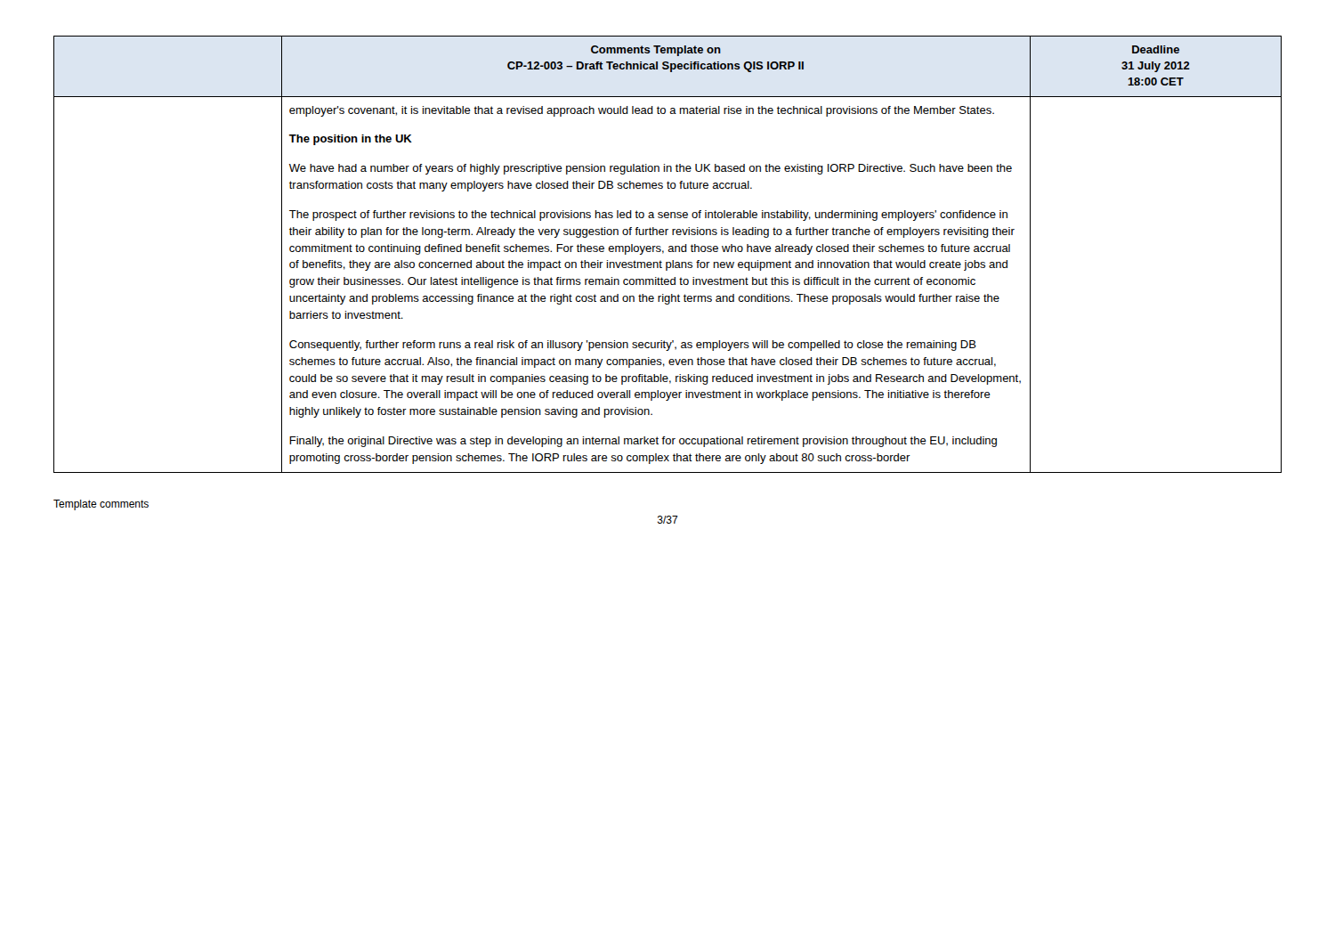| | Comments Template on CP-12-003 – Draft Technical Specifications QIS IORP II | Deadline 31 July 2012 18:00 CET |
| --- | --- | --- |
| | employer's covenant, it is inevitable that a revised approach would lead to a material rise in the technical provisions of the Member States. The position in the UK We have had a number of years of highly prescriptive pension regulation in the UK based on the existing IORP Directive. Such have been the transformation costs that many employers have closed their DB schemes to future accrual. The prospect of further revisions to the technical provisions has led to a sense of intolerable instability, undermining employers' confidence in their ability to plan for the long-term. Already the very suggestion of further revisions is leading to a further tranche of employers revisiting their commitment to continuing defined benefit schemes. For these employers, and those who have already closed their schemes to future accrual of benefits, they are also concerned about the impact on their investment plans for new equipment and innovation that would create jobs and grow their businesses. Our latest intelligence is that firms remain committed to investment but this is difficult in the current of economic uncertainty and problems accessing finance at the right cost and on the right terms and conditions. These proposals would further raise the barriers to investment. Consequently, further reform runs a real risk of an illusory 'pension security', as employers will be compelled to close the remaining DB schemes to future accrual. Also, the financial impact on many companies, even those that have closed their DB schemes to future accrual, could be so severe that it may result in companies ceasing to be profitable, risking reduced investment in jobs and Research and Development, and even closure. The overall impact will be one of reduced overall employer investment in workplace pensions. The initiative is therefore highly unlikely to foster more sustainable pension saving and provision. Finally, the original Directive was a step in developing an internal market for occupational retirement provision throughout the EU, including promoting cross-border pension schemes. The IORP rules are so complex that there are only about 80 such cross-border | |
Template comments
3/37